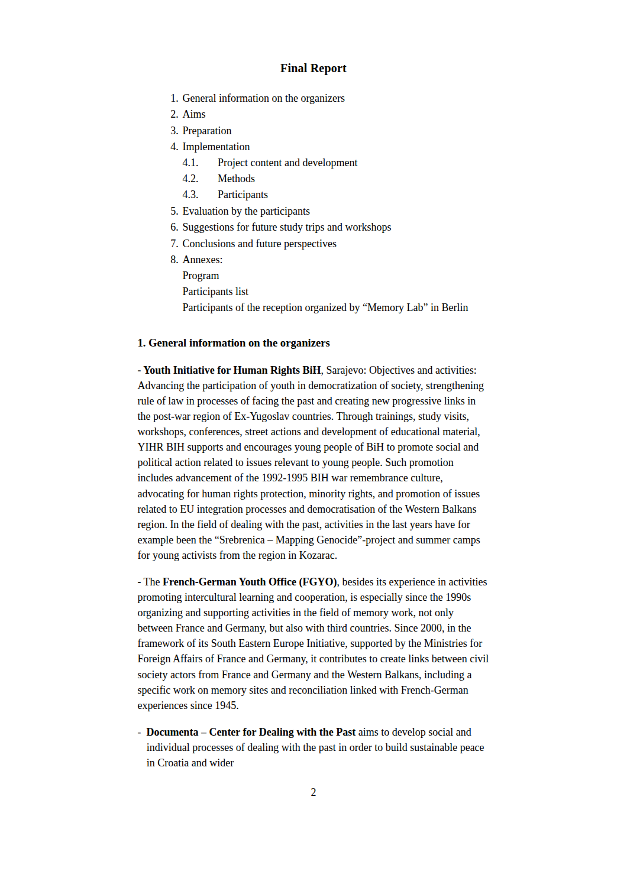Final Report
General information on the organizers
Aims
Preparation
Implementation
4.1. Project content and development
4.2. Methods
4.3. Participants
Evaluation by the participants
Suggestions for future study trips and workshops
Conclusions and future perspectives
Annexes:
Program
Participants list
Participants of the reception organized by “Memory Lab” in Berlin
1. General information on the organizers
- Youth Initiative for Human Rights BiH, Sarajevo: Objectives and activities: Advancing the participation of youth in democratization of society, strengthening rule of law in processes of facing the past and creating new progressive links in the post-war region of Ex-Yugoslav countries. Through trainings, study visits, workshops, conferences, street actions and development of educational material, YIHR BIH supports and encourages young people of BiH to promote social and political action related to issues relevant to young people. Such promotion includes advancement of the 1992-1995 BIH war remembrance culture, advocating for human rights protection, minority rights, and promotion of issues related to EU integration processes and democratisation of the Western Balkans region. In the field of dealing with the past, activities in the last years have for example been the “Srebrenica – Mapping Genocide”-project and summer camps for young activists from the region in Kozarac.
- The French-German Youth Office (FGYO), besides its experience in activities promoting intercultural learning and cooperation, is especially since the 1990s organizing and supporting activities in the field of memory work, not only between France and Germany, but also with third countries. Since 2000, in the framework of its South Eastern Europe Initiative, supported by the Ministries for Foreign Affairs of France and Germany, it contributes to create links between civil society actors from France and Germany and the Western Balkans, including a specific work on memory sites and reconciliation linked with French-German experiences since 1945.
- Documenta – Center for Dealing with the Past aims to develop social and individual processes of dealing with the past in order to build sustainable peace in Croatia and wider
2